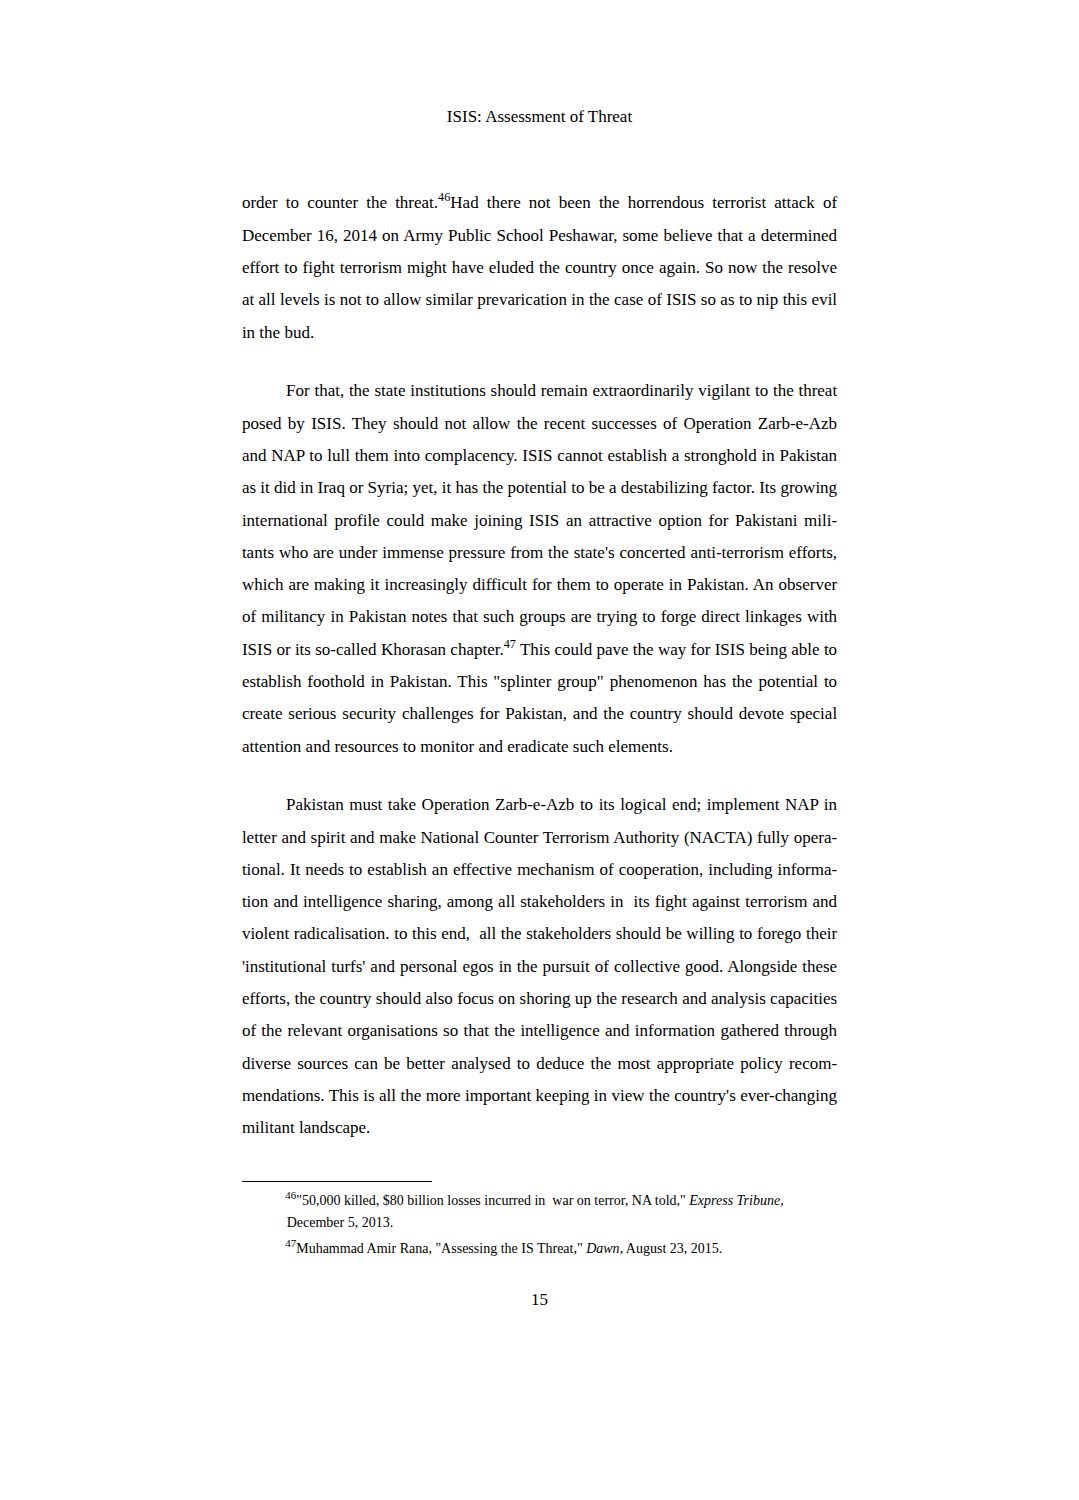ISIS: Assessment of Threat
order to counter the threat.46Had there not been the horrendous terrorist attack of December 16, 2014 on Army Public School Peshawar, some believe that a determined effort to fight terrorism might have eluded the country once again. So now the resolve at all levels is not to allow similar prevarication in the case of ISIS so as to nip this evil in the bud.
For that, the state institutions should remain extraordinarily vigilant to the threat posed by ISIS. They should not allow the recent successes of Operation Zarb-e-Azb and NAP to lull them into complacency. ISIS cannot establish a stronghold in Pakistan as it did in Iraq or Syria; yet, it has the potential to be a destabilizing factor. Its growing international profile could make joining ISIS an attractive option for Pakistani militants who are under immense pressure from the state's concerted anti-terrorism efforts, which are making it increasingly difficult for them to operate in Pakistan. An observer of militancy in Pakistan notes that such groups are trying to forge direct linkages with ISIS or its so-called Khorasan chapter.47 This could pave the way for ISIS being able to establish foothold in Pakistan. This "splinter group" phenomenon has the potential to create serious security challenges for Pakistan, and the country should devote special attention and resources to monitor and eradicate such elements.
Pakistan must take Operation Zarb-e-Azb to its logical end; implement NAP in letter and spirit and make National Counter Terrorism Authority (NACTA) fully operational. It needs to establish an effective mechanism of cooperation, including information and intelligence sharing, among all stakeholders in its fight against terrorism and violent radicalisation. to this end, all the stakeholders should be willing to forego their 'institutional turfs' and personal egos in the pursuit of collective good. Alongside these efforts, the country should also focus on shoring up the research and analysis capacities of the relevant organisations so that the intelligence and information gathered through diverse sources can be better analysed to deduce the most appropriate policy recommendations. This is all the more important keeping in view the country's ever-changing militant landscape.
46"50,000 killed, $80 billion losses incurred in war on terror, NA told," Express Tribune, December 5, 2013.
47Muhammad Amir Rana, "Assessing the IS Threat," Dawn, August 23, 2015.
15